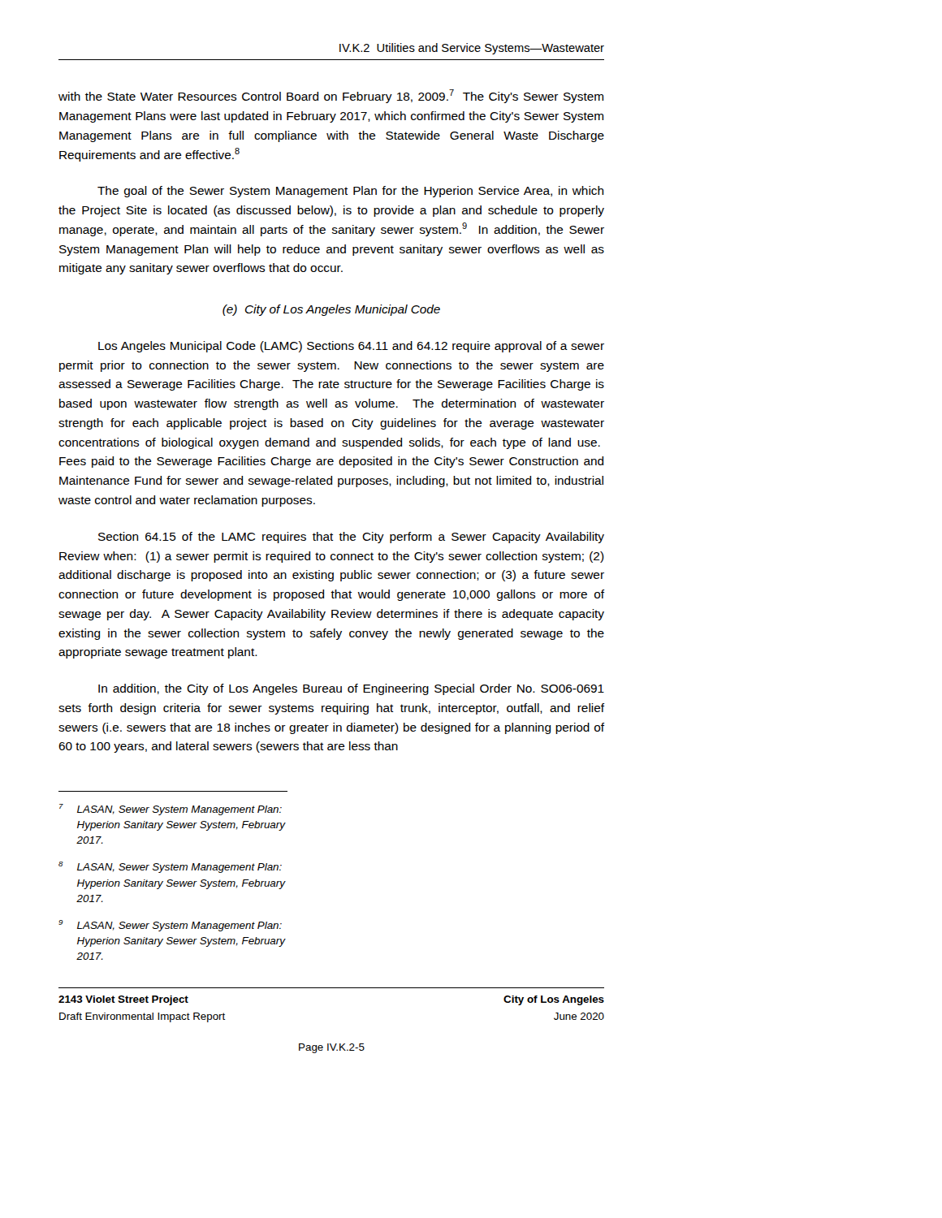IV.K.2 Utilities and Service Systems—Wastewater
with the State Water Resources Control Board on February 18, 2009.7 The City's Sewer System Management Plans were last updated in February 2017, which confirmed the City's Sewer System Management Plans are in full compliance with the Statewide General Waste Discharge Requirements and are effective.8
The goal of the Sewer System Management Plan for the Hyperion Service Area, in which the Project Site is located (as discussed below), is to provide a plan and schedule to properly manage, operate, and maintain all parts of the sanitary sewer system.9 In addition, the Sewer System Management Plan will help to reduce and prevent sanitary sewer overflows as well as mitigate any sanitary sewer overflows that do occur.
(e) City of Los Angeles Municipal Code
Los Angeles Municipal Code (LAMC) Sections 64.11 and 64.12 require approval of a sewer permit prior to connection to the sewer system. New connections to the sewer system are assessed a Sewerage Facilities Charge. The rate structure for the Sewerage Facilities Charge is based upon wastewater flow strength as well as volume. The determination of wastewater strength for each applicable project is based on City guidelines for the average wastewater concentrations of biological oxygen demand and suspended solids, for each type of land use. Fees paid to the Sewerage Facilities Charge are deposited in the City's Sewer Construction and Maintenance Fund for sewer and sewage-related purposes, including, but not limited to, industrial waste control and water reclamation purposes.
Section 64.15 of the LAMC requires that the City perform a Sewer Capacity Availability Review when: (1) a sewer permit is required to connect to the City's sewer collection system; (2) additional discharge is proposed into an existing public sewer connection; or (3) a future sewer connection or future development is proposed that would generate 10,000 gallons or more of sewage per day. A Sewer Capacity Availability Review determines if there is adequate capacity existing in the sewer collection system to safely convey the newly generated sewage to the appropriate sewage treatment plant.
In addition, the City of Los Angeles Bureau of Engineering Special Order No. SO06-0691 sets forth design criteria for sewer systems requiring hat trunk, interceptor, outfall, and relief sewers (i.e. sewers that are 18 inches or greater in diameter) be designed for a planning period of 60 to 100 years, and lateral sewers (sewers that are less than
7 LASAN, Sewer System Management Plan: Hyperion Sanitary Sewer System, February 2017.
8 LASAN, Sewer System Management Plan: Hyperion Sanitary Sewer System, February 2017.
9 LASAN, Sewer System Management Plan: Hyperion Sanitary Sewer System, February 2017.
2143 Violet Street Project
Draft Environmental Impact Report
City of Los Angeles
June 2020
Page IV.K.2-5